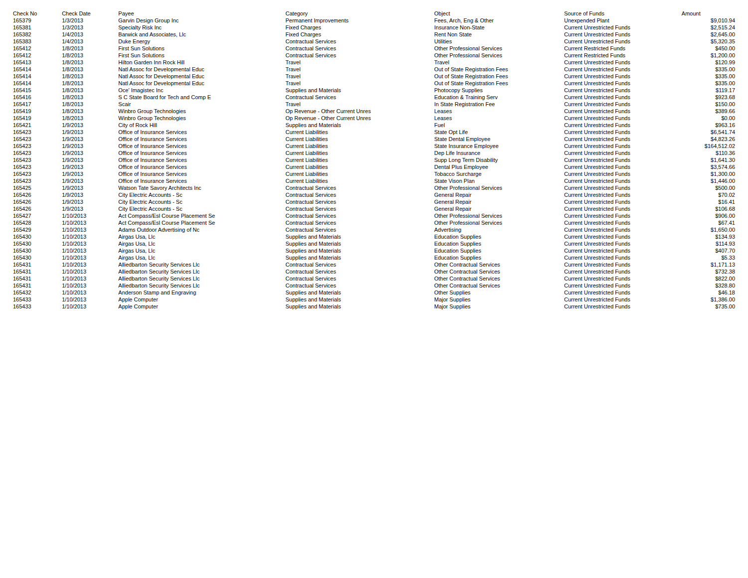| Check No | Check Date | Payee | Category | Object | Source of Funds | Amount |
| --- | --- | --- | --- | --- | --- | --- |
| 165379 | 1/3/2013 | Garvin Design Group Inc | Permanent Improvements | Fees, Arch, Eng & Other | Unexpended Plant | $9,010.94 |
| 165381 | 1/3/2013 | Specialty Risk Inc | Fixed Charges | Insurance Non-State | Current Unrestricted Funds | $2,515.24 |
| 165382 | 1/4/2013 | Barwick and Associates, Llc | Fixed Charges | Rent Non State | Current Unrestricted Funds | $2,645.00 |
| 165383 | 1/4/2013 | Duke Energy | Contractual Services | Utilities | Current Unrestricted Funds | $5,320.35 |
| 165412 | 1/8/2013 | First Sun Solutions | Contractual Services | Other Professional Services | Current Restricted Funds | $450.00 |
| 165412 | 1/8/2013 | First Sun Solutions | Contractual Services | Other Professional Services | Current Restricted Funds | $1,200.00 |
| 165413 | 1/8/2013 | Hilton Garden Inn Rock Hill | Travel | Travel | Current Unrestricted Funds | $120.99 |
| 165414 | 1/8/2013 | Natl Assoc for Developmental Educ | Travel | Out of State Registration Fees | Current Unrestricted Funds | $335.00 |
| 165414 | 1/8/2013 | Natl Assoc for Developmental Educ | Travel | Out of State Registration Fees | Current Unrestricted Funds | $335.00 |
| 165414 | 1/8/2013 | Natl Assoc for Developmental Educ | Travel | Out of State Registration Fees | Current Unrestricted Funds | $335.00 |
| 165415 | 1/8/2013 | Oce' Imagistec Inc | Supplies and Materials | Photocopy Supplies | Current Unrestricted Funds | $119.17 |
| 165416 | 1/8/2013 | S C State Board for Tech and Comp E | Contractual Services | Education & Training Serv | Current Unrestricted Funds | $923.68 |
| 165417 | 1/8/2013 | Scair | Travel | In State Registration Fee | Current Unrestricted Funds | $150.00 |
| 165419 | 1/8/2013 | Winbro Group Technologies | Op Revenue - Other Current Unres | Leases | Current Unrestricted Funds | $389.66 |
| 165419 | 1/8/2013 | Winbro Group Technologies | Op Revenue - Other Current Unres | Leases | Current Unrestricted Funds | $0.00 |
| 165421 | 1/9/2013 | City of Rock Hill | Supplies and Materials | Fuel | Current Unrestricted Funds | $963.16 |
| 165423 | 1/9/2013 | Office of Insurance Services | Current Liabilities | State Opt Life | Current Unrestricted Funds | $6,541.74 |
| 165423 | 1/9/2013 | Office of Insurance Services | Current Liabilities | State Dental Employee | Current Unrestricted Funds | $4,823.26 |
| 165423 | 1/9/2013 | Office of Insurance Services | Current Liabilities | State Insurance Employee | Current Unrestricted Funds | $164,512.02 |
| 165423 | 1/9/2013 | Office of Insurance Services | Current Liabilities | Dep Life Insurance | Current Unrestricted Funds | $110.36 |
| 165423 | 1/9/2013 | Office of Insurance Services | Current Liabilities | Supp Long Term Disability | Current Unrestricted Funds | $1,641.30 |
| 165423 | 1/9/2013 | Office of Insurance Services | Current Liabilities | Dental Plus Employee | Current Unrestricted Funds | $3,574.66 |
| 165423 | 1/9/2013 | Office of Insurance Services | Current Liabilities | Tobacco Surcharge | Current Unrestricted Funds | $1,300.00 |
| 165423 | 1/9/2013 | Office of Insurance Services | Current Liabilities | State Vison Plan | Current Unrestricted Funds | $1,446.00 |
| 165425 | 1/9/2013 | Watson Tate Savory Architects Inc | Contractual Services | Other Professional Services | Current Unrestricted Funds | $500.00 |
| 165426 | 1/9/2013 | City Electric Accounts - Sc | Contractual Services | General Repair | Current Unrestricted Funds | $70.02 |
| 165426 | 1/9/2013 | City Electric Accounts - Sc | Contractual Services | General Repair | Current Unrestricted Funds | $16.41 |
| 165426 | 1/9/2013 | City Electric Accounts - Sc | Contractual Services | General Repair | Current Unrestricted Funds | $106.68 |
| 165427 | 1/10/2013 | Act Compass/Esl Course Placement Se | Contractual Services | Other Professional Services | Current Unrestricted Funds | $906.00 |
| 165428 | 1/10/2013 | Act Compass/Esl Course Placement Se | Contractual Services | Other Professional Services | Current Unrestricted Funds | $67.41 |
| 165429 | 1/10/2013 | Adams Outdoor Advertising of Nc | Contractual Services | Advertising | Current Unrestricted Funds | $1,650.00 |
| 165430 | 1/10/2013 | Airgas Usa, Llc | Supplies and Materials | Education Supplies | Current Unrestricted Funds | $134.93 |
| 165430 | 1/10/2013 | Airgas Usa, Llc | Supplies and Materials | Education Supplies | Current Unrestricted Funds | $114.93 |
| 165430 | 1/10/2013 | Airgas Usa, Llc | Supplies and Materials | Education Supplies | Current Unrestricted Funds | $407.70 |
| 165430 | 1/10/2013 | Airgas Usa, Llc | Supplies and Materials | Education Supplies | Current Unrestricted Funds | $5.33 |
| 165431 | 1/10/2013 | Alliedbarton Security Services Llc | Contractual Services | Other Contractual Services | Current Unrestricted Funds | $1,171.13 |
| 165431 | 1/10/2013 | Alliedbarton Security Services Llc | Contractual Services | Other Contractual Services | Current Unrestricted Funds | $732.38 |
| 165431 | 1/10/2013 | Alliedbarton Security Services Llc | Contractual Services | Other Contractual Services | Current Unrestricted Funds | $822.00 |
| 165431 | 1/10/2013 | Alliedbarton Security Services Llc | Contractual Services | Other Contractual Services | Current Unrestricted Funds | $328.80 |
| 165432 | 1/10/2013 | Anderson Stamp and Engraving | Supplies and Materials | Other Supplies | Current Unrestricted Funds | $46.18 |
| 165433 | 1/10/2013 | Apple Computer | Supplies and Materials | Major Supplies | Current Unrestricted Funds | $1,386.00 |
| 165433 | 1/10/2013 | Apple Computer | Supplies and Materials | Major Supplies | Current Unrestricted Funds | $735.00 |